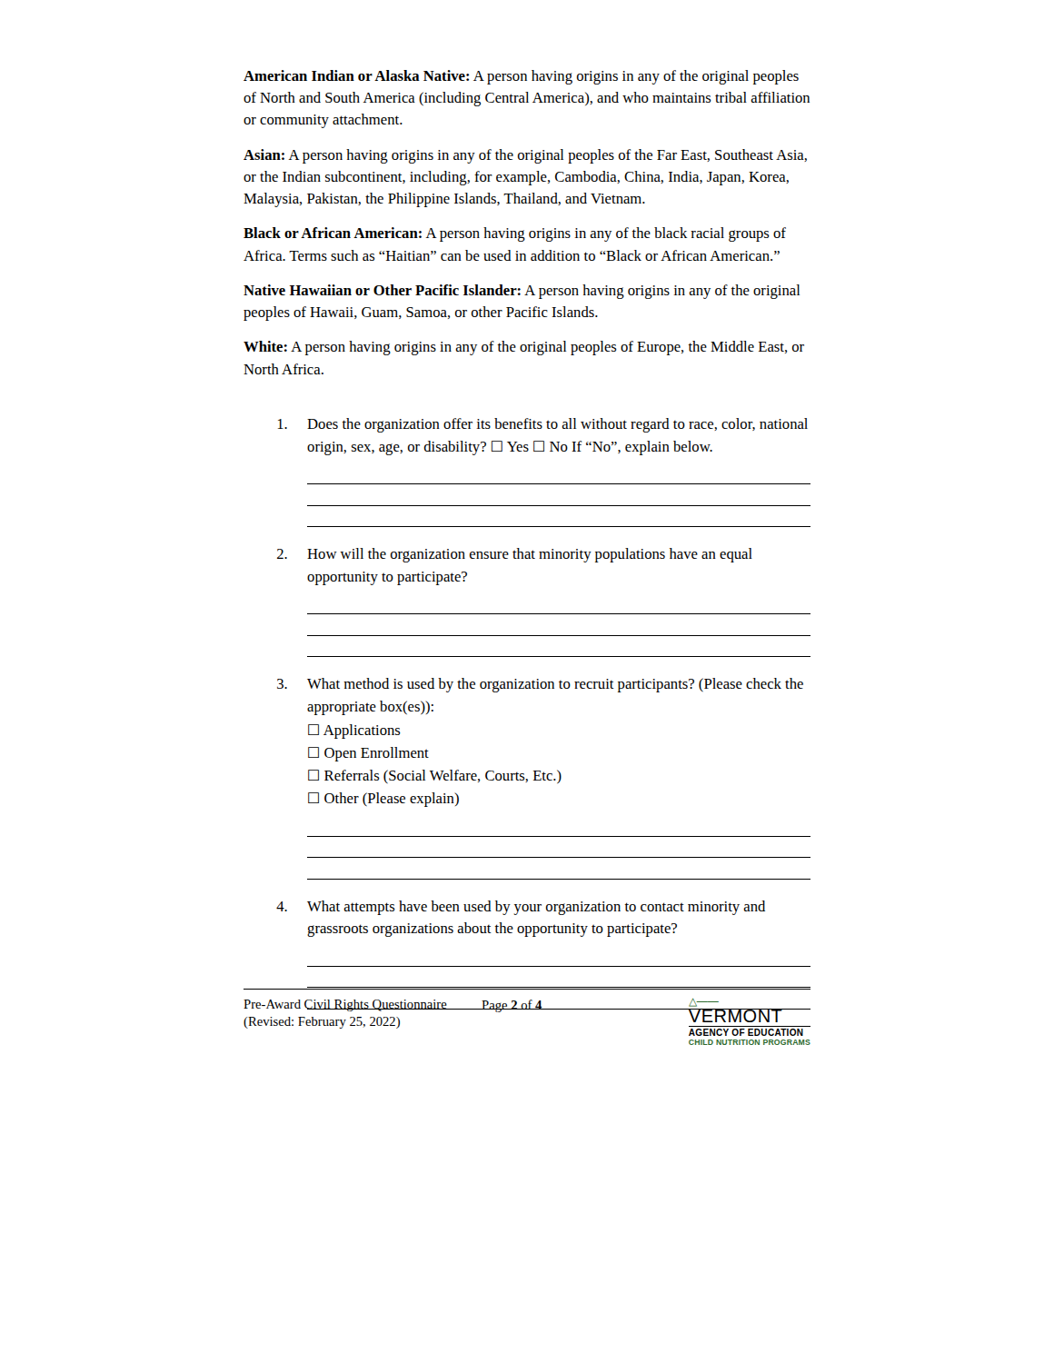American Indian or Alaska Native: A person having origins in any of the original peoples of North and South America (including Central America), and who maintains tribal affiliation or community attachment.
Asian: A person having origins in any of the original peoples of the Far East, Southeast Asia, or the Indian subcontinent, including, for example, Cambodia, China, India, Japan, Korea, Malaysia, Pakistan, the Philippine Islands, Thailand, and Vietnam.
Black or African American: A person having origins in any of the black racial groups of Africa. Terms such as “Haitian” can be used in addition to “Black or African American.”
Native Hawaiian or Other Pacific Islander: A person having origins in any of the original peoples of Hawaii, Guam, Samoa, or other Pacific Islands.
White: A person having origins in any of the original peoples of Europe, the Middle East, or North Africa.
Does the organization offer its benefits to all without regard to race, color, national origin, sex, age, or disability? ☐ Yes ☐ No If “No”, explain below.
How will the organization ensure that minority populations have an equal opportunity to participate?
What method is used by the organization to recruit participants? (Please check the appropriate box(es)):
☐ Applications
☐ Open Enrollment
☐ Referrals (Social Welfare, Courts, Etc.)
☐ Other (Please explain)
What attempts have been used by your organization to contact minority and grassroots organizations about the opportunity to participate?
| Pre-Award Civil Rights Questionnaire (Revised: February 25, 2022) | Page 2 of 4 | △—— VERMONT AGENCY OF EDUCATION CHILD NUTRITION PROGRAMS |